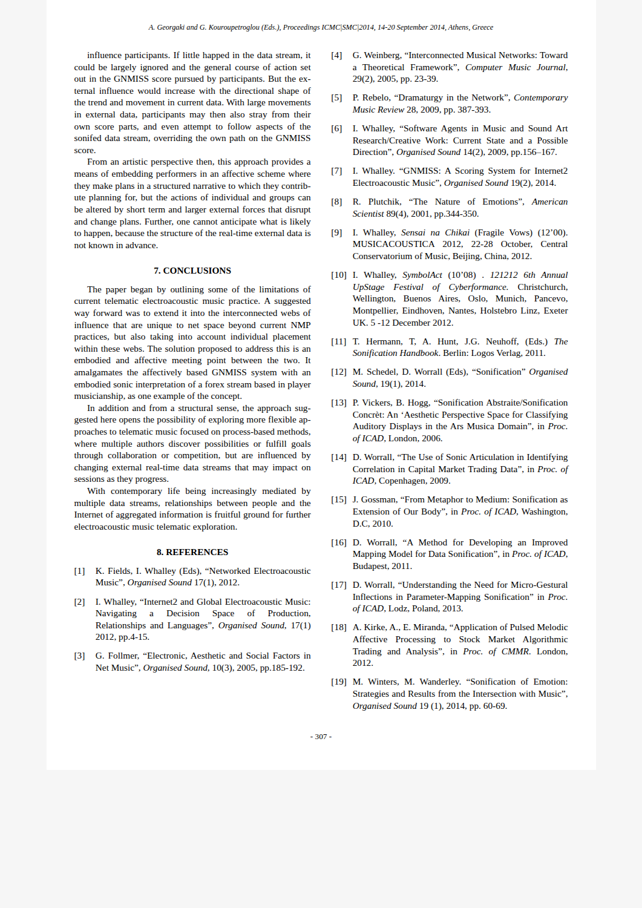A. Georgaki and G. Kouroupetroglou (Eds.), Proceedings ICMC|SMC|2014, 14-20 September 2014, Athens, Greece
influence participants. If little happed in the data stream, it could be largely ignored and the general course of action set out in the GNMISS score pursued by participants. But the external influence would increase with the directional shape of the trend and movement in current data. With large movements in external data, participants may then also stray from their own score parts, and even attempt to follow aspects of the sonifed data stream, overriding the own path on the GNMISS score.
From an artistic perspective then, this approach provides a means of embedding performers in an affective scheme where they make plans in a structured narrative to which they contribute planning for, but the actions of individual and groups can be altered by short term and larger external forces that disrupt and change plans. Further, one cannot anticipate what is likely to happen, because the structure of the real-time external data is not known in advance.
7. CONCLUSIONS
The paper began by outlining some of the limitations of current telematic electroacoustic music practice. A suggested way forward was to extend it into the interconnected webs of influence that are unique to net space beyond current NMP practices, but also taking into account individual placement within these webs. The solution proposed to address this is an embodied and affective meeting point between the two. It amalgamates the affectively based GNMISS system with an embodied sonic interpretation of a forex stream based in player musicianship, as one example of the concept.
In addition and from a structural sense, the approach suggested here opens the possibility of exploring more flexible approaches to telematic music focused on process-based methods, where multiple authors discover possibilities or fulfill goals through collaboration or competition, but are influenced by changing external real-time data streams that may impact on sessions as they progress.
With contemporary life being increasingly mediated by multiple data streams, relationships between people and the Internet of aggregated information is fruitful ground for further electroacoustic music telematic exploration.
8. REFERENCES
K. Fields, I. Whalley (Eds), “Networked Electroacoustic Music”, Organised Sound 17(1), 2012.
I. Whalley, “Internet2 and Global Electroacoustic Music: Navigating a Decision Space of Production, Relationships and Languages”, Organised Sound, 17(1) 2012, pp.4-15.
G. Follmer, “Electronic, Aesthetic and Social Factors in Net Music”, Organised Sound, 10(3), 2005, pp.185-192.
G. Weinberg, “Interconnected Musical Networks: Toward a Theoretical Framework”, Computer Music Journal, 29(2), 2005, pp. 23-39.
P. Rebelo, “Dramaturgy in the Network”, Contemporary Music Review 28, 2009, pp. 387-393.
I. Whalley, “Software Agents in Music and Sound Art Research/Creative Work: Current State and a Possible Direction”, Organised Sound 14(2), 2009, pp.156–167.
I. Whalley. “GNMISS: A Scoring System for Internet2 Electroacoustic Music”, Organised Sound 19(2), 2014.
R. Plutchik, “The Nature of Emotions”, American Scientist 89(4), 2001, pp.344-350.
I. Whalley, Sensai na Chikai (Fragile Vows) (12’00). MUSICACOUSTICA 2012, 22-28 October, Central Conservatorium of Music, Beijing, China, 2012.
I. Whalley, SymbolAct (10’08) . 121212 6th Annual UpStage Festival of Cyberformance. Christchurch, Wellington, Buenos Aires, Oslo, Munich, Pancevo, Montpellier, Eindhoven, Nantes, Holstebro Linz, Exeter UK. 5 -12 December 2012.
T. Hermann, T, A. Hunt, J.G. Neuhoff, (Eds.) The Sonification Handbook. Berlin: Logos Verlag, 2011.
M. Schedel, D. Worrall (Eds), “Sonification” Organised Sound, 19(1), 2014.
P. Vickers, B. Hogg, “Sonification Abstraite/Sonification Concrèt: An ‘Aesthetic Perspective Space for Classifying Auditory Displays in the Ars Musica Domain”, in Proc. of ICAD, London, 2006.
D. Worrall, “The Use of Sonic Articulation in Identifying Correlation in Capital Market Trading Data”, in Proc. of ICAD, Copenhagen, 2009.
J. Gossman, “From Metaphor to Medium: Sonification as Extension of Our Body”, in Proc. of ICAD, Washington, D.C, 2010.
D. Worrall, “A Method for Developing an Improved Mapping Model for Data Sonification”, in Proc. of ICAD, Budapest, 2011.
D. Worrall, “Understanding the Need for Micro-Gestural Inflections in Parameter-Mapping Sonification” in Proc. of ICAD, Lodz, Poland, 2013.
A. Kirke, A., E. Miranda, “Application of Pulsed Melodic Affective Processing to Stock Market Algorithmic Trading and Analysis”, in Proc. of CMMR. London, 2012.
M. Winters, M. Wanderley. “Sonification of Emotion: Strategies and Results from the Intersection with Music”, Organised Sound 19 (1), 2014, pp. 60-69.
- 307 -